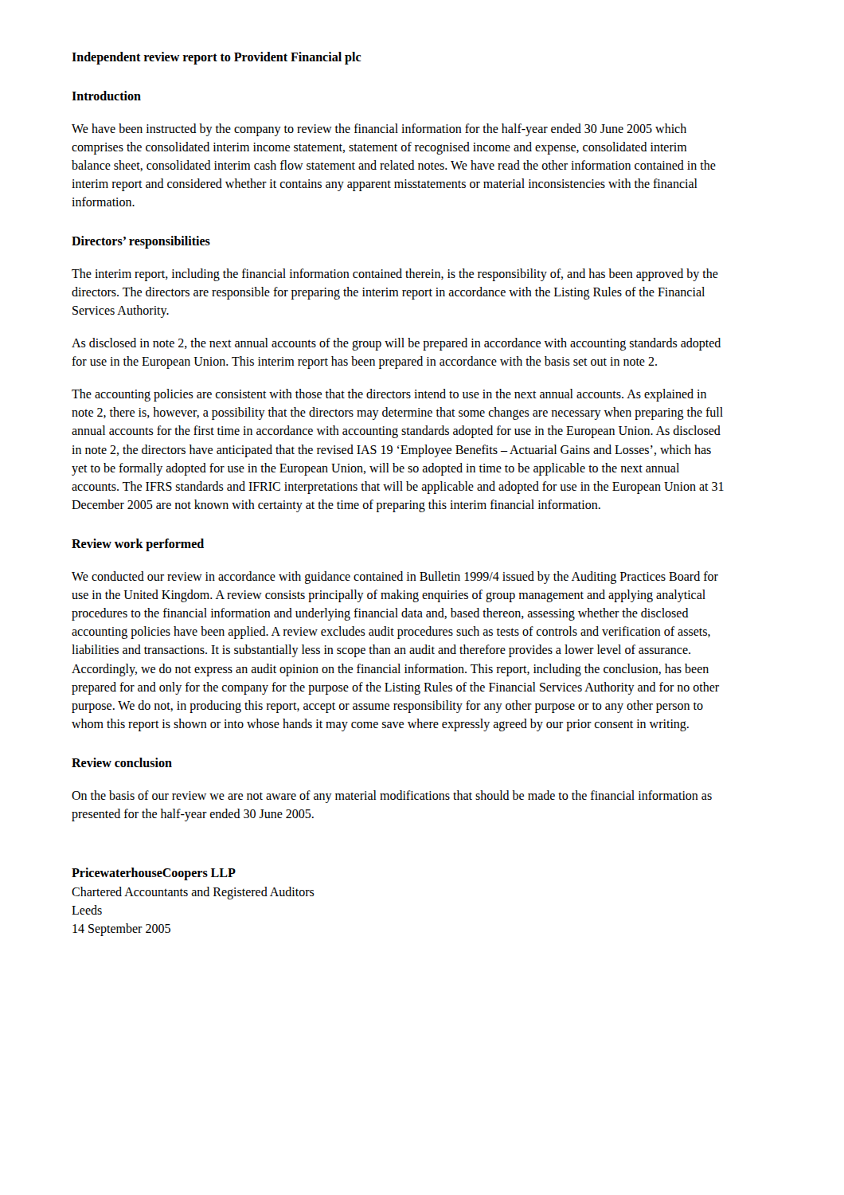Independent review report to Provident Financial plc
Introduction
We have been instructed by the company to review the financial information for the half-year ended 30 June 2005 which comprises the consolidated interim income statement, statement of recognised income and expense, consolidated interim balance sheet, consolidated interim cash flow statement and related notes. We have read the other information contained in the interim report and considered whether it contains any apparent misstatements or material inconsistencies with the financial information.
Directors’ responsibilities
The interim report, including the financial information contained therein, is the responsibility of, and has been approved by the directors. The directors are responsible for preparing the interim report in accordance with the Listing Rules of the Financial Services Authority.
As disclosed in note 2, the next annual accounts of the group will be prepared in accordance with accounting standards adopted for use in the European Union. This interim report has been prepared in accordance with the basis set out in note 2.
The accounting policies are consistent with those that the directors intend to use in the next annual accounts. As explained in note 2, there is, however, a possibility that the directors may determine that some changes are necessary when preparing the full annual accounts for the first time in accordance with accounting standards adopted for use in the European Union. As disclosed in note 2, the directors have anticipated that the revised IAS 19 ‘Employee Benefits – Actuarial Gains and Losses’, which has yet to be formally adopted for use in the European Union, will be so adopted in time to be applicable to the next annual accounts. The IFRS standards and IFRIC interpretations that will be applicable and adopted for use in the European Union at 31 December 2005 are not known with certainty at the time of preparing this interim financial information.
Review work performed
We conducted our review in accordance with guidance contained in Bulletin 1999/4 issued by the Auditing Practices Board for use in the United Kingdom. A review consists principally of making enquiries of group management and applying analytical procedures to the financial information and underlying financial data and, based thereon, assessing whether the disclosed accounting policies have been applied. A review excludes audit procedures such as tests of controls and verification of assets, liabilities and transactions. It is substantially less in scope than an audit and therefore provides a lower level of assurance. Accordingly, we do not express an audit opinion on the financial information. This report, including the conclusion, has been prepared for and only for the company for the purpose of the Listing Rules of the Financial Services Authority and for no other purpose. We do not, in producing this report, accept or assume responsibility for any other purpose or to any other person to whom this report is shown or into whose hands it may come save where expressly agreed by our prior consent in writing.
Review conclusion
On the basis of our review we are not aware of any material modifications that should be made to the financial information as presented for the half-year ended 30 June 2005.
PricewaterhouseCoopers LLP
Chartered Accountants and Registered Auditors
Leeds
14 September 2005